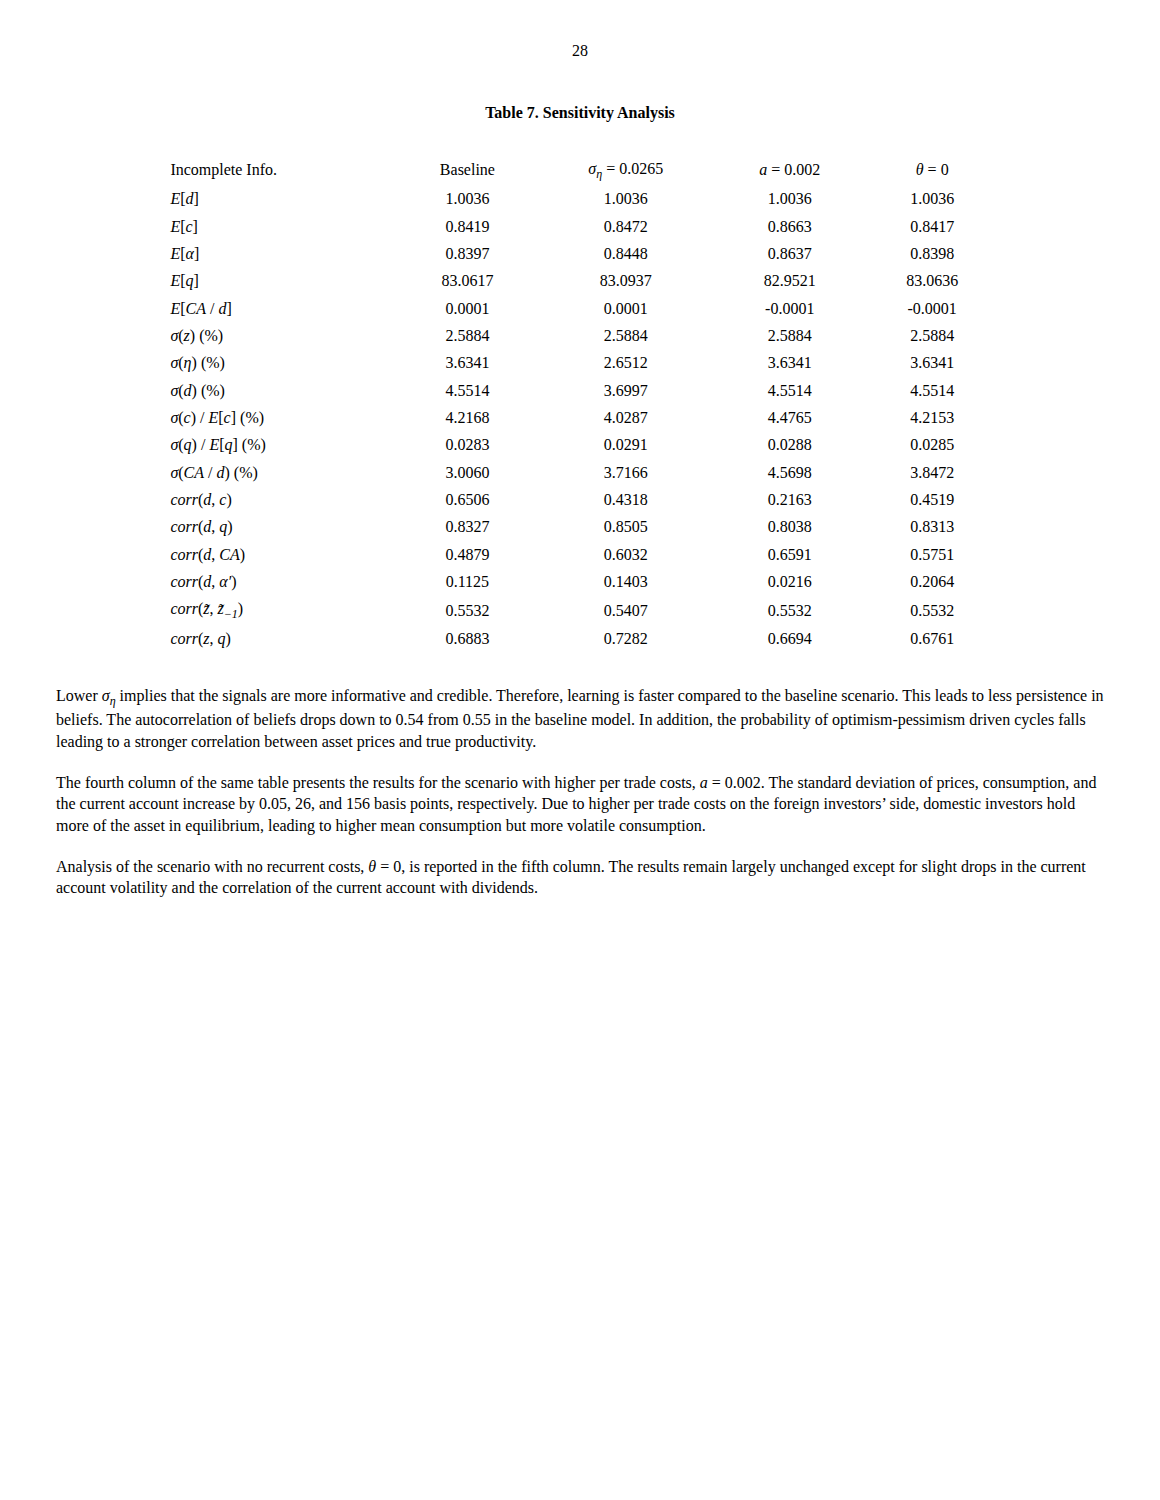28
Table 7. Sensitivity Analysis
| Incomplete Info. | Baseline | σ η = 0.0265 | a = 0.002 | θ = 0 |
| --- | --- | --- | --- | --- |
| E [ d ] | 1.0036 | 1.0036 | 1.0036 | 1.0036 |
| E [ c ] | 0.8419 | 0.8472 | 0.8663 | 0.8417 |
| E [ α ] | 0.8397 | 0.8448 | 0.8637 | 0.8398 |
| E [ q ] | 83.0617 | 83.0937 | 82.9521 | 83.0636 |
| E [ CA / d ] | 0.0001 | 0.0001 | -0.0001 | -0.0001 |
| σ ( z ) (%) | 2.5884 | 2.5884 | 2.5884 | 2.5884 |
| σ ( η ) (%) | 3.6341 | 2.6512 | 3.6341 | 3.6341 |
| σ ( d ) (%) | 4.5514 | 3.6997 | 4.5514 | 4.5514 |
| σ ( c ) / E [ c ] (%) | 4.2168 | 4.0287 | 4.4765 | 4.2153 |
| σ ( q ) / E [ q ] (%) | 0.0283 | 0.0291 | 0.0288 | 0.0285 |
| σ ( CA / d ) (%) | 3.0060 | 3.7166 | 4.5698 | 3.8472 |
| corr ( d , c ) | 0.6506 | 0.4318 | 0.2163 | 0.4519 |
| corr ( d , q ) | 0.8327 | 0.8505 | 0.8038 | 0.8313 |
| corr ( d , CA ) | 0.4879 | 0.6032 | 0.6591 | 0.5751 |
| corr ( d , α′ ) | 0.1125 | 0.1403 | 0.0216 | 0.2064 |
| corr ( z̃ , z̃ −1 ) | 0.5532 | 0.5407 | 0.5532 | 0.5532 |
| corr ( z , q ) | 0.6883 | 0.7282 | 0.6694 | 0.6761 |
Lower ση implies that the signals are more informative and credible. Therefore, learning is faster compared to the baseline scenario. This leads to less persistence in beliefs. The autocorrelation of beliefs drops down to 0.54 from 0.55 in the baseline model. In addition, the probability of optimism-pessimism driven cycles falls leading to a stronger correlation between asset prices and true productivity.
The fourth column of the same table presents the results for the scenario with higher per trade costs, a = 0.002. The standard deviation of prices, consumption, and the current account increase by 0.05, 26, and 156 basis points, respectively. Due to higher per trade costs on the foreign investors’ side, domestic investors hold more of the asset in equilibrium, leading to higher mean consumption but more volatile consumption.
Analysis of the scenario with no recurrent costs, θ = 0, is reported in the fifth column. The results remain largely unchanged except for slight drops in the current account volatility and the correlation of the current account with dividends.